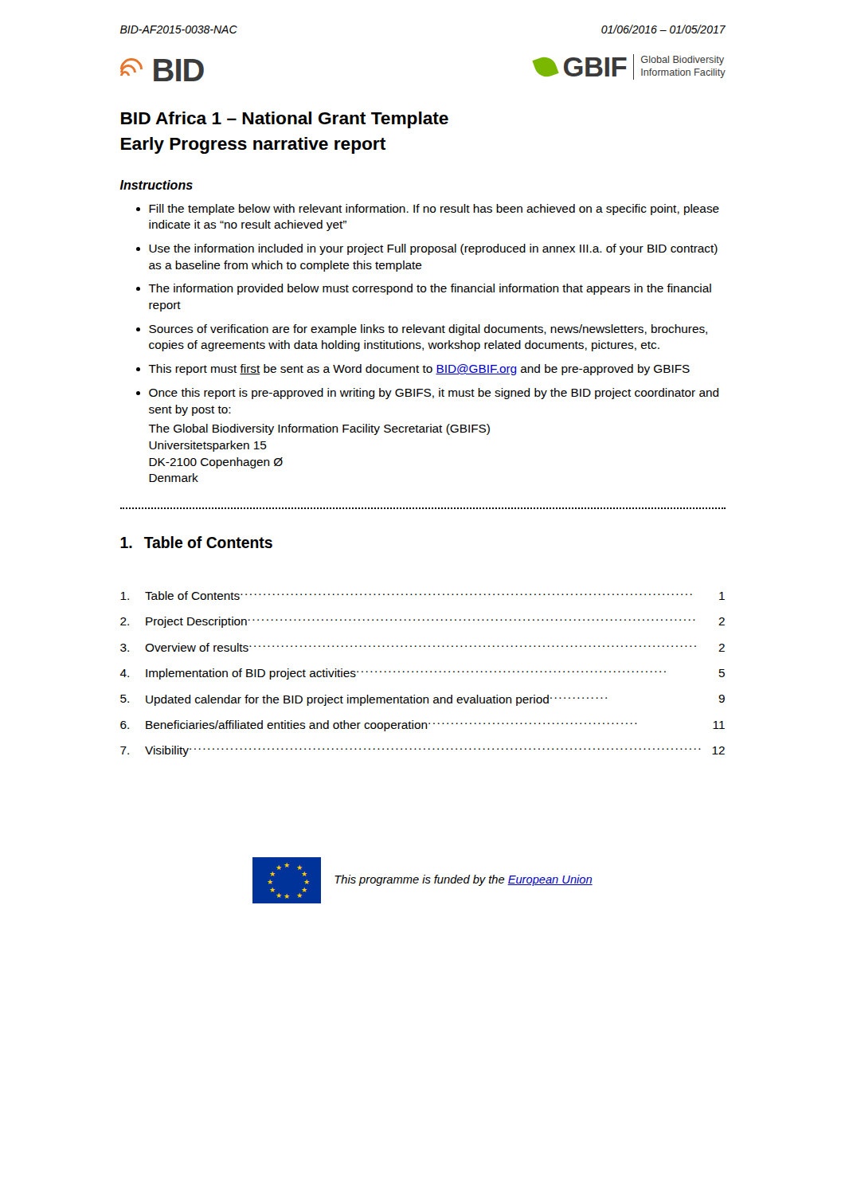BID-AF2015-0038-NAC
01/06/2016 – 01/05/2017
BID
GBIF
Global Biodiversity
Information Facility
BID Africa 1 – National Grant Template
Early Progress narrative report
Instructions
Fill the template below with relevant information. If no result has been achieved on a specific point, please indicate it as “no result achieved yet”
Use the information included in your project Full proposal (reproduced in annex III.a. of your BID contract) as a baseline from which to complete this template
The information provided below must correspond to the financial information that appears in the financial report
Sources of verification are for example links to relevant digital documents, news/newsletters, brochures, copies of agreements with data holding institutions, workshop related documents, pictures, etc.
This report must first be sent as a Word document to BID@GBIF.org and be pre-approved by GBIFS
Once this report is pre-approved in writing by GBIFS, it must be signed by the BID project coordinator and sent by post to:
The Global Biodiversity Information Facility Secretariat (GBIFS)
Universitetsparken 15
DK-2100 Copenhagen Ø
Denmark
1. Table of Contents
| 1. | Table of Contents ................................................................................................... | 1 |
| 2. | Project Description .................................................................................................. | 2 |
| 3. | Overview of results .................................................................................................. | 2 |
| 4. | Implementation of BID project activities .................................................................... | 5 |
| 5. | Updated calendar for the BID project implementation and evaluation period ............. | 9 |
| 6. | Beneficiaries/affiliated entities and other cooperation .............................................. | 11 |
| 7. | Visibility ................................................................................................................ | 12 |
★ ★ ★ ★ ★ ★ ★ ★ ★ ★ ★ ★
This programme is funded by the European Union